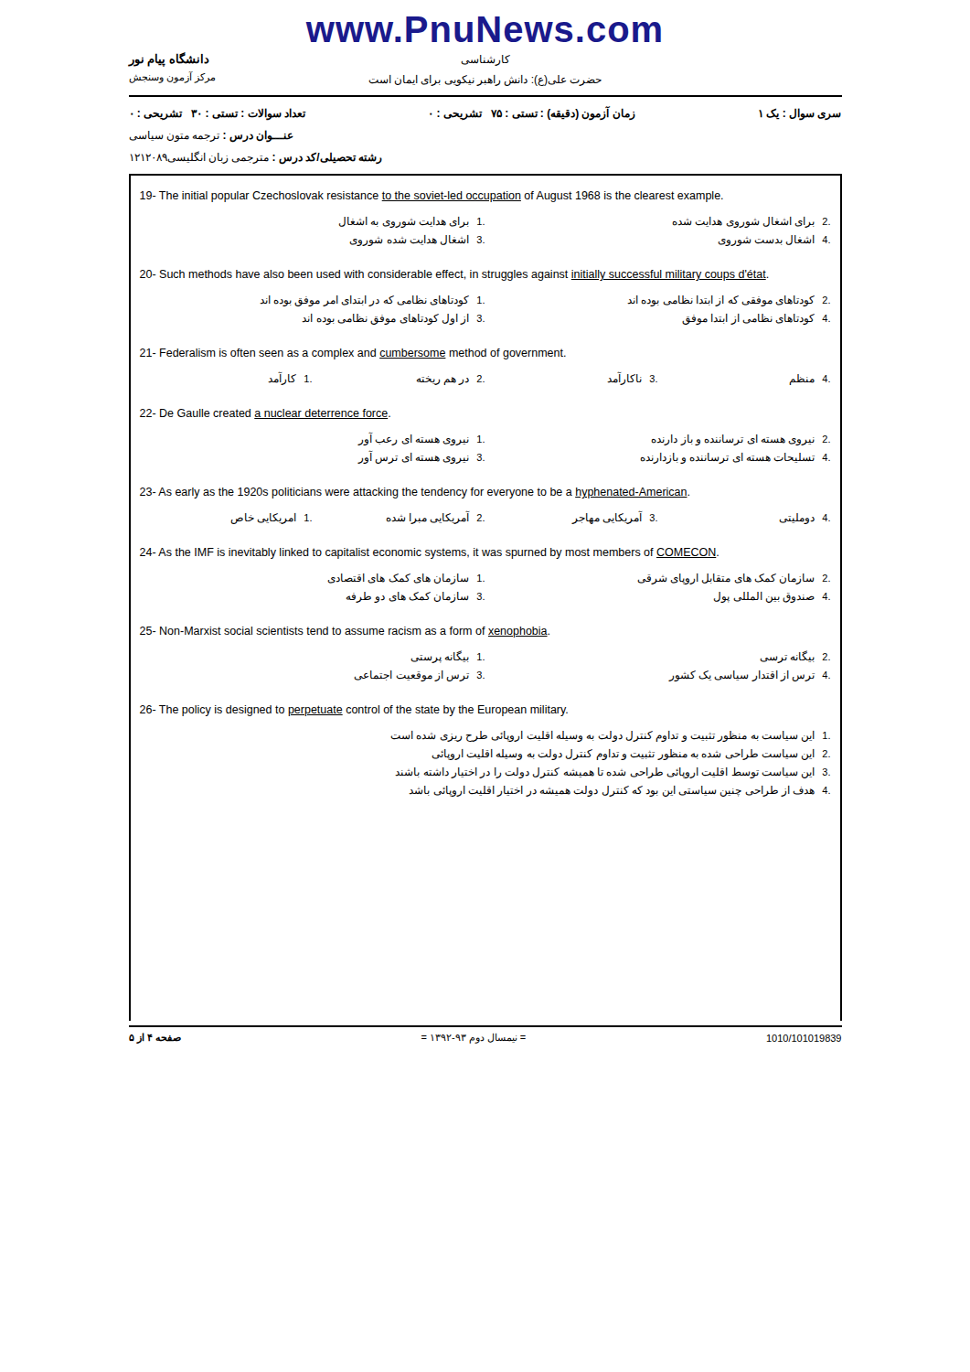www.PnuNews.com
کارشناسی
حضرت علی(ع): دانش راهبر نیکویی برای ایمان است
دانشگاه پیام نور
مرکز آزمون وسنجش
سری سوال : یک ۱
زمان آزمون (دقیقه) : تستی : ۷۵ تشریحی : ۰
تعداد سوالات : تستی : ۳۰ تشریحی : ۰
عنـــوان درس : ترجمه متون سیاسی
رشته تحصیلی/کد درس : مترجمی زبان انگلیسی۱۲۱۲۰۸۹
19- The initial popular Czechoslovak resistance to the soviet-led occupation of August 1968 is the clearest example.
2. برای اشغال شوروی هدایت شده
1. برای هدایت شوروی به اشغال
4. اشغال بدست شوروی
3. اشغال هدایت شده شوروی
20- Such methods have also been used with considerable effect, in struggles against initially successful military coups d'état.
2. کودتاهای موفقی که از ابتدا نظامی بوده اند
1. کودتاهای نظامی که در ابتدای امر موفق بوده اند
4. کودتاهای نظامی از ابتدا موفق
3. از اول کودتاهای موفق نظامی بوده اند
21- Federalism is often seen as a complex and cumbersome method of government.
4. منظم
3. ناکارآمد
2. در هم ریخته
1. کارآمد
22- De Gaulle created a nuclear deterrence force.
2. نیروی هسته ای ترساننده و باز دارنده
1. نیروی هسته ای رعب آور
4. تسلیحات هسته ای ترساننده و بازدارنده
3. نیروی هسته ای ترس آور
23- As early as the 1920s politicians were attacking the tendency for everyone to be a hyphenated-American.
4. دوملیتی
3. آمریکایی مهاجر
2. آمریکایی مبرا شده
1. امریکایی خاص
24- As the IMF is inevitably linked to capitalist economic systems, it was spurned by most members of COMECON.
2. سازمان کمک های متقابل اروپای شرقی
1. سازمان های کمک های اقتصادی
4. صندوق بین المللی پول
3. سازمان کمک های دو طرفه
25- Non-Marxist social scientists tend to assume racism as a form of xenophobia.
2. بیگانه ترسی
1. بیگانه پرستی
4. ترس از اقتدار سیاسی یک کشور
3. ترس از موقعیت اجتماعی
26- The policy is designed to perpetuate control of the state by the European military.
1. این سیاست به منظور تثبیت و تداوم کنترل دولت به وسیله اقلیت اروپائی طرح ریزی شده است
2. این سیاست طراحی شده به منظور تثبیت و تداوم کنترل دولت به وسیله اقلیت اروپائی
3. این سیاست توسط اقلیت اروپائی طراحی شده تا همیشه کنترل دولت را در اختیار داشته باشند
4. هدف از طراحی چنین سیاستی این بود که کنترل دولت همیشه در اختیار اقلیت اروپائی باشد
1010/101019839
= نیمسال دوم ۹۳-۱۳۹۲ =
صفحه ۴ از ۵